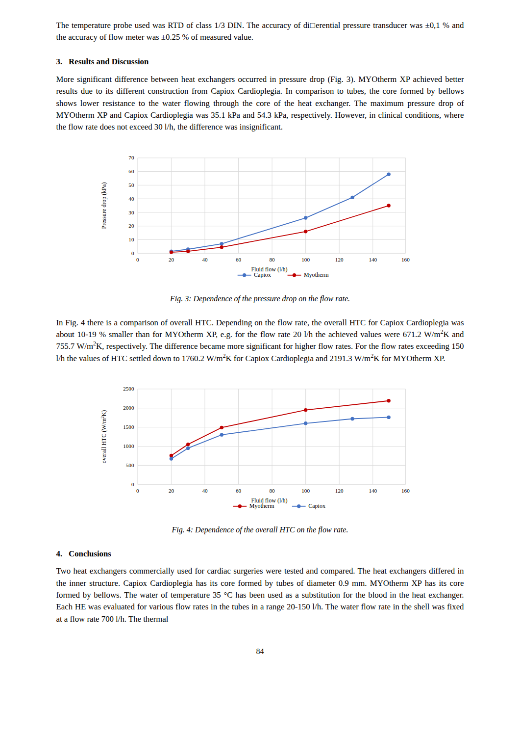The temperature probe used was RTD of class 1/3 DIN. The accuracy of di□erential pressure transducer was ±0,1 % and the accuracy of flow meter was ±0.25 % of measured value.
3. Results and Discussion
More significant difference between heat exchangers occurred in pressure drop (Fig. 3). MYOtherm XP achieved better results due to its different construction from Capiox Cardioplegia. In comparison to tubes, the core formed by bellows shows lower resistance to the water flowing through the core of the heat exchanger. The maximum pressure drop of MYOtherm XP and Capiox Cardioplegia was 35.1 kPa and 54.3 kPa, respectively. However, in clinical conditions, where the flow rate does not exceed 30 l/h, the difference was insignificant.
0 10 20 30 40 50 60 70 0 20 40 60 80 100 120 140 160 Fluid flow (l/h) Pressure drop (kPa) Capiox Myotherm
Fig. 3: Dependence of the pressure drop on the flow rate.
In Fig. 4 there is a comparison of overall HTC. Depending on the flow rate, the overall HTC for Capiox Cardioplegia was about 10-19 % smaller than for MYOtherm XP, e.g. for the flow rate 20 l/h the achieved values were 671.2 W/m2K and 755.7 W/m2K, respectively. The difference became more significant for higher flow rates. For the flow rates exceeding 150 l/h the values of HTC settled down to 1760.2 W/m2K for Capiox Cardioplegia and 2191.3 W/m2K for MYOtherm XP.
0 500 1000 1500 2000 2500 0 20 40 60 80 100 120 140 160 Fluid flow (l/h) overall HTC (W/m2K) Myotherm Capiox
Fig. 4: Dependence of the overall HTC on the flow rate.
4. Conclusions
Two heat exchangers commercially used for cardiac surgeries were tested and compared. The heat exchangers differed in the inner structure. Capiox Cardioplegia has its core formed by tubes of diameter 0.9 mm. MYOtherm XP has its core formed by bellows. The water of temperature 35 °C has been used as a substitution for the blood in the heat exchanger. Each HE was evaluated for various flow rates in the tubes in a range 20-150 l/h. The water flow rate in the shell was fixed at a flow rate 700 l/h. The thermal
84